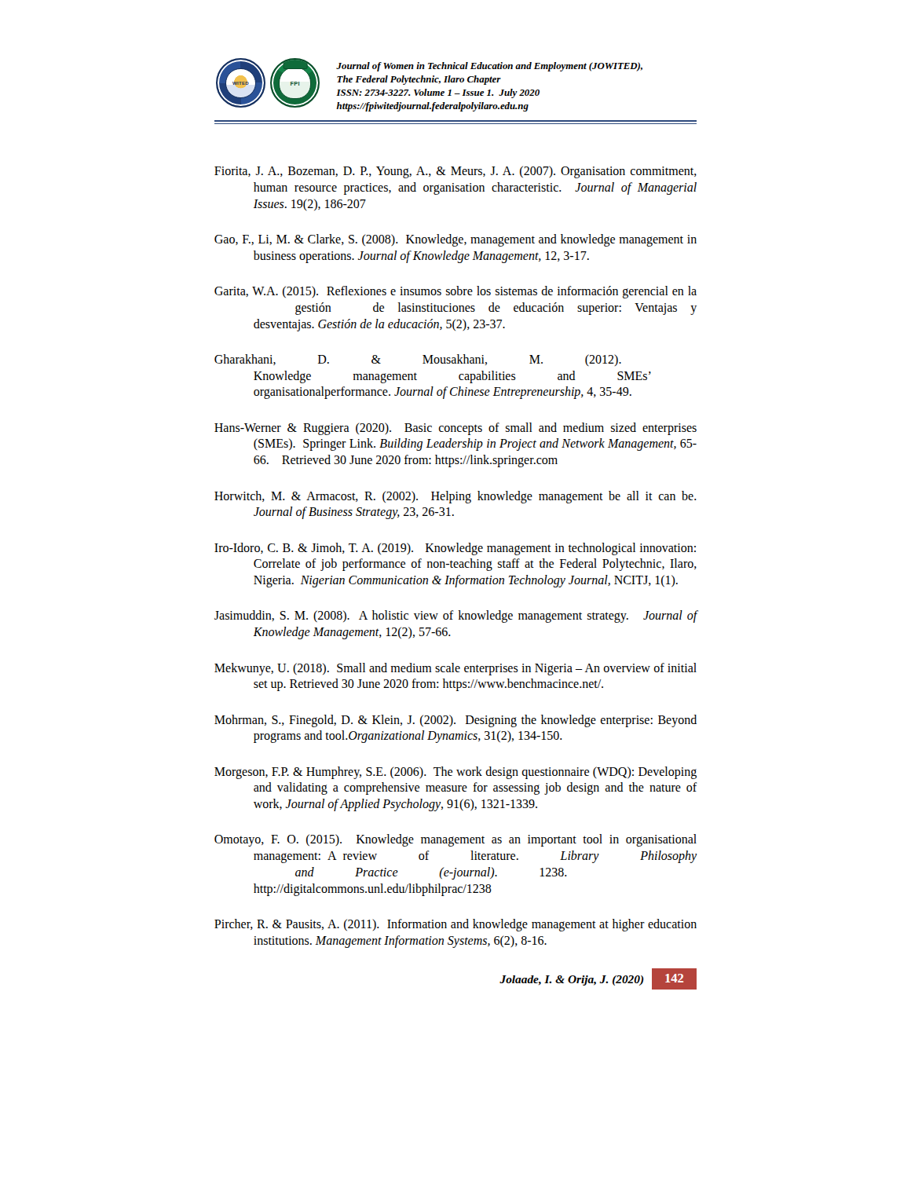Journal of Women in Technical Education and Employment (JOWITED), The Federal Polytechnic, Ilaro Chapter ISSN: 2734-3227. Volume 1 – Issue 1. July 2020 https://fpiwitedjournal.federalpolyilaro.edu.ng
Fiorita, J. A., Bozeman, D. P., Young, A., & Meurs, J. A. (2007). Organisation commitment, human resource practices, and organisation characteristic. Journal of Managerial Issues. 19(2), 186-207
Gao, F., Li, M. & Clarke, S. (2008). Knowledge, management and knowledge management in business operations. Journal of Knowledge Management, 12, 3-17.
Garita, W.A. (2015). Reflexiones e insumos sobre los sistemas de información gerencial en la gestión de lasinstituciones de educación superior: Ventajas y desventajas. Gestión de la educación, 5(2), 23-37.
Gharakhani, D. & Mousakhani, M. (2012). Knowledge management capabilities and SMEs’ organisationalperformance. Journal of Chinese Entrepreneurship, 4, 35-49.
Hans-Werner & Ruggiera (2020). Basic concepts of small and medium sized enterprises (SMEs). Springer Link. Building Leadership in Project and Network Management, 65-66. Retrieved 30 June 2020 from: https://link.springer.com
Horwitch, M. & Armacost, R. (2002). Helping knowledge management be all it can be. Journal of Business Strategy, 23, 26-31.
Iro-Idoro, C. B. & Jimoh, T. A. (2019). Knowledge management in technological innovation: Correlate of job performance of non-teaching staff at the Federal Polytechnic, Ilaro, Nigeria. Nigerian Communication & Information Technology Journal, NCITJ, 1(1).
Jasimuddin, S. M. (2008). A holistic view of knowledge management strategy. Journal of Knowledge Management, 12(2), 57-66.
Mekwunye, U. (2018). Small and medium scale enterprises in Nigeria – An overview of initial set up. Retrieved 30 June 2020 from: https://www.benchmacince.net/.
Mohrman, S., Finegold, D. & Klein, J. (2002). Designing the knowledge enterprise: Beyond programs and tool.Organizational Dynamics, 31(2), 134-150.
Morgeson, F.P. & Humphrey, S.E. (2006). The work design questionnaire (WDQ): Developing and validating a comprehensive measure for assessing job design and the nature of work, Journal of Applied Psychology, 91(6), 1321-1339.
Omotayo, F. O. (2015). Knowledge management as an important tool in organisational management: A review of literature. Library Philosophy and Practice (e-journal). 1238. http://digitalcommons.unl.edu/libphilprac/1238
Pircher, R. & Pausits, A. (2011). Information and knowledge management at higher education institutions. Management Information Systems, 6(2), 8-16.
Jolaade, I. & Orija, J. (2020)
142